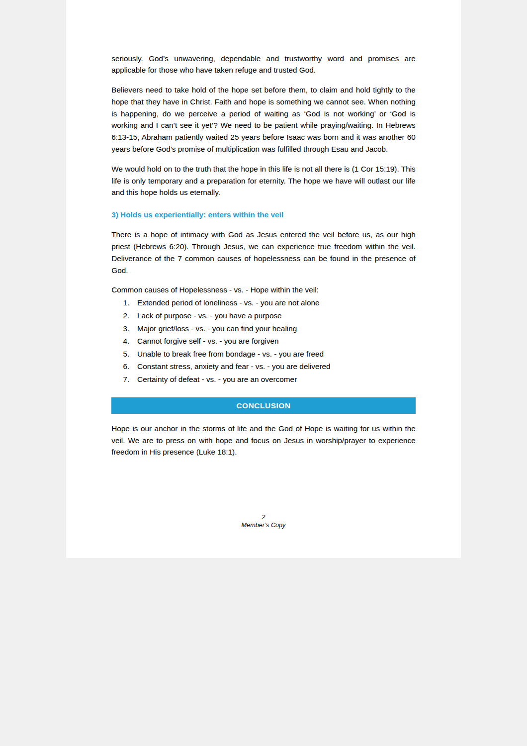seriously. God’s unwavering, dependable and trustworthy word and promises are applicable for those who have taken refuge and trusted God.
Believers need to take hold of the hope set before them, to claim and hold tightly to the hope that they have in Christ. Faith and hope is something we cannot see. When nothing is happening, do we perceive a period of waiting as ‘God is not working’ or ‘God is working and I can’t see it yet’? We need to be patient while praying/waiting. In Hebrews 6:13-15, Abraham patiently waited 25 years before Isaac was born and it was another 60 years before God’s promise of multiplication was fulfilled through Esau and Jacob.
We would hold on to the truth that the hope in this life is not all there is (1 Cor 15:19). This life is only temporary and a preparation for eternity. The hope we have will outlast our life and this hope holds us eternally.
3) Holds us experientially: enters within the veil
There is a hope of intimacy with God as Jesus entered the veil before us, as our high priest (Hebrews 6:20). Through Jesus, we can experience true freedom within the veil. Deliverance of the 7 common causes of hopelessness can be found in the presence of God.
Common causes of Hopelessness - vs. - Hope within the veil:
Extended period of loneliness - vs. - you are not alone
Lack of purpose - vs. - you have a purpose
Major grief/loss - vs. - you can find your healing
Cannot forgive self - vs. - you are forgiven
Unable to break free from bondage - vs. - you are freed
Constant stress, anxiety and fear - vs. - you are delivered
Certainty of defeat - vs. - you are an overcomer
CONCLUSION
Hope is our anchor in the storms of life and the God of Hope is waiting for us within the veil. We are to press on with hope and focus on Jesus in worship/prayer to experience freedom in His presence (Luke 18:1).
2 Member’s Copy